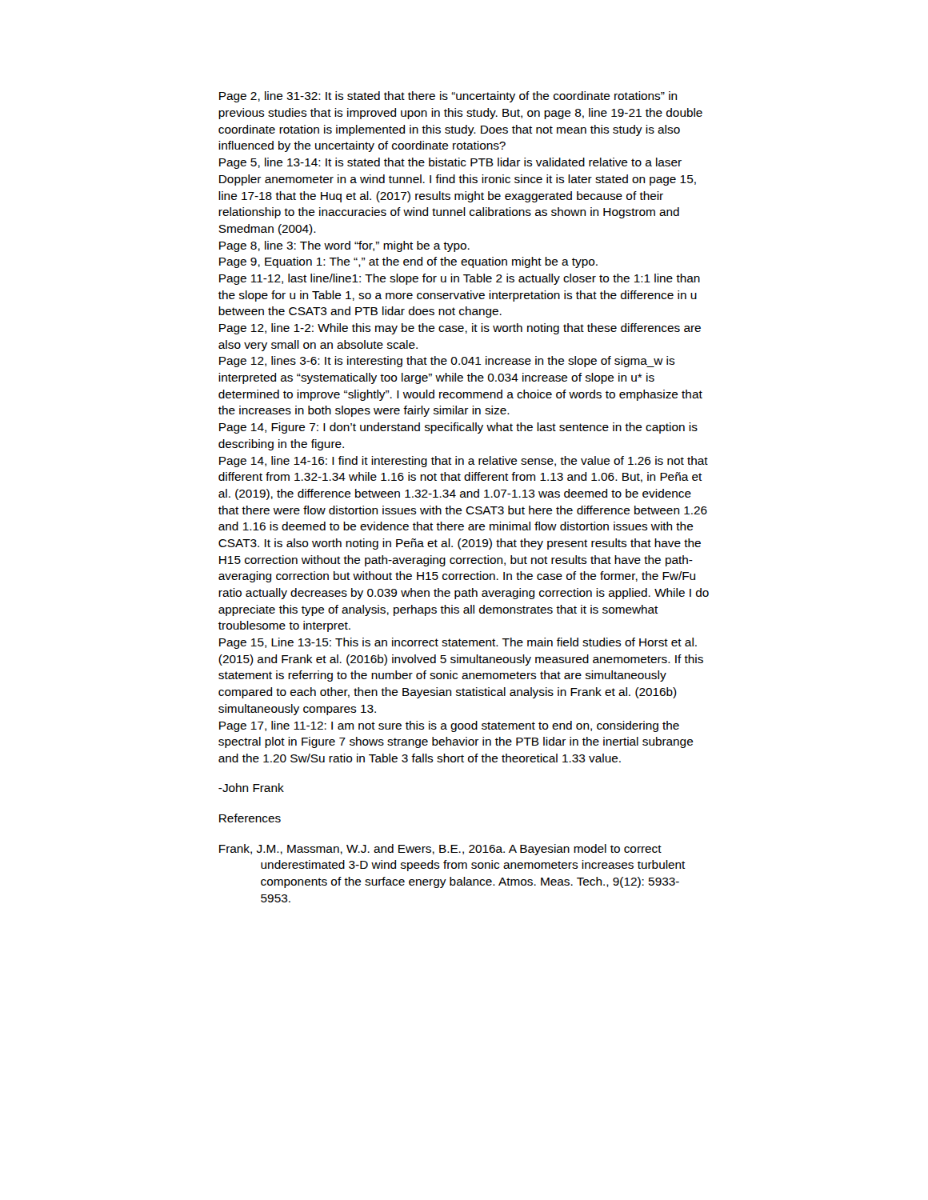Page 2, line 31-32: It is stated that there is “uncertainty of the coordinate rotations” in previous studies that is improved upon in this study. But, on page 8, line 19-21 the double coordinate rotation is implemented in this study. Does that not mean this study is also influenced by the uncertainty of coordinate rotations?
Page 5, line 13-14: It is stated that the bistatic PTB lidar is validated relative to a laser Doppler anemometer in a wind tunnel. I find this ironic since it is later stated on page 15, line 17-18 that the Huq et al. (2017) results might be exaggerated because of their relationship to the inaccuracies of wind tunnel calibrations as shown in Hogstrom and Smedman (2004).
Page 8, line 3: The word “for,” might be a typo.
Page 9, Equation 1: The “,” at the end of the equation might be a typo.
Page 11-12, last line/line1: The slope for u in Table 2 is actually closer to the 1:1 line than the slope for u in Table 1, so a more conservative interpretation is that the difference in u between the CSAT3 and PTB lidar does not change.
Page 12, line 1-2: While this may be the case, it is worth noting that these differences are also very small on an absolute scale.
Page 12, lines 3-6: It is interesting that the 0.041 increase in the slope of sigma_w is interpreted as “systematically too large” while the 0.034 increase of slope in u* is determined to improve “slightly”. I would recommend a choice of words to emphasize that the increases in both slopes were fairly similar in size.
Page 14, Figure 7: I don’t understand specifically what the last sentence in the caption is describing in the figure.
Page 14, line 14-16: I find it interesting that in a relative sense, the value of 1.26 is not that different from 1.32-1.34 while 1.16 is not that different from 1.13 and 1.06. But, in Peña et al. (2019), the difference between 1.32-1.34 and 1.07-1.13 was deemed to be evidence that there were flow distortion issues with the CSAT3 but here the difference between 1.26 and 1.16 is deemed to be evidence that there are minimal flow distortion issues with the CSAT3. It is also worth noting in Peña et al. (2019) that they present results that have the H15 correction without the path-averaging correction, but not results that have the path-averaging correction but without the H15 correction. In the case of the former, the Fw/Fu ratio actually decreases by 0.039 when the path averaging correction is applied. While I do appreciate this type of analysis, perhaps this all demonstrates that it is somewhat troublesome to interpret.
Page 15, Line 13-15: This is an incorrect statement. The main field studies of Horst et al. (2015) and Frank et al. (2016b) involved 5 simultaneously measured anemometers. If this statement is referring to the number of sonic anemometers that are simultaneously compared to each other, then the Bayesian statistical analysis in Frank et al. (2016b) simultaneously compares 13.
Page 17, line 11-12: I am not sure this is a good statement to end on, considering the spectral plot in Figure 7 shows strange behavior in the PTB lidar in the inertial subrange and the 1.20 Sw/Su ratio in Table 3 falls short of the theoretical 1.33 value.
-John Frank
References
Frank, J.M., Massman, W.J. and Ewers, B.E., 2016a. A Bayesian model to correct underestimated 3-D wind speeds from sonic anemometers increases turbulent components of the surface energy balance. Atmos. Meas. Tech., 9(12): 5933-5953.